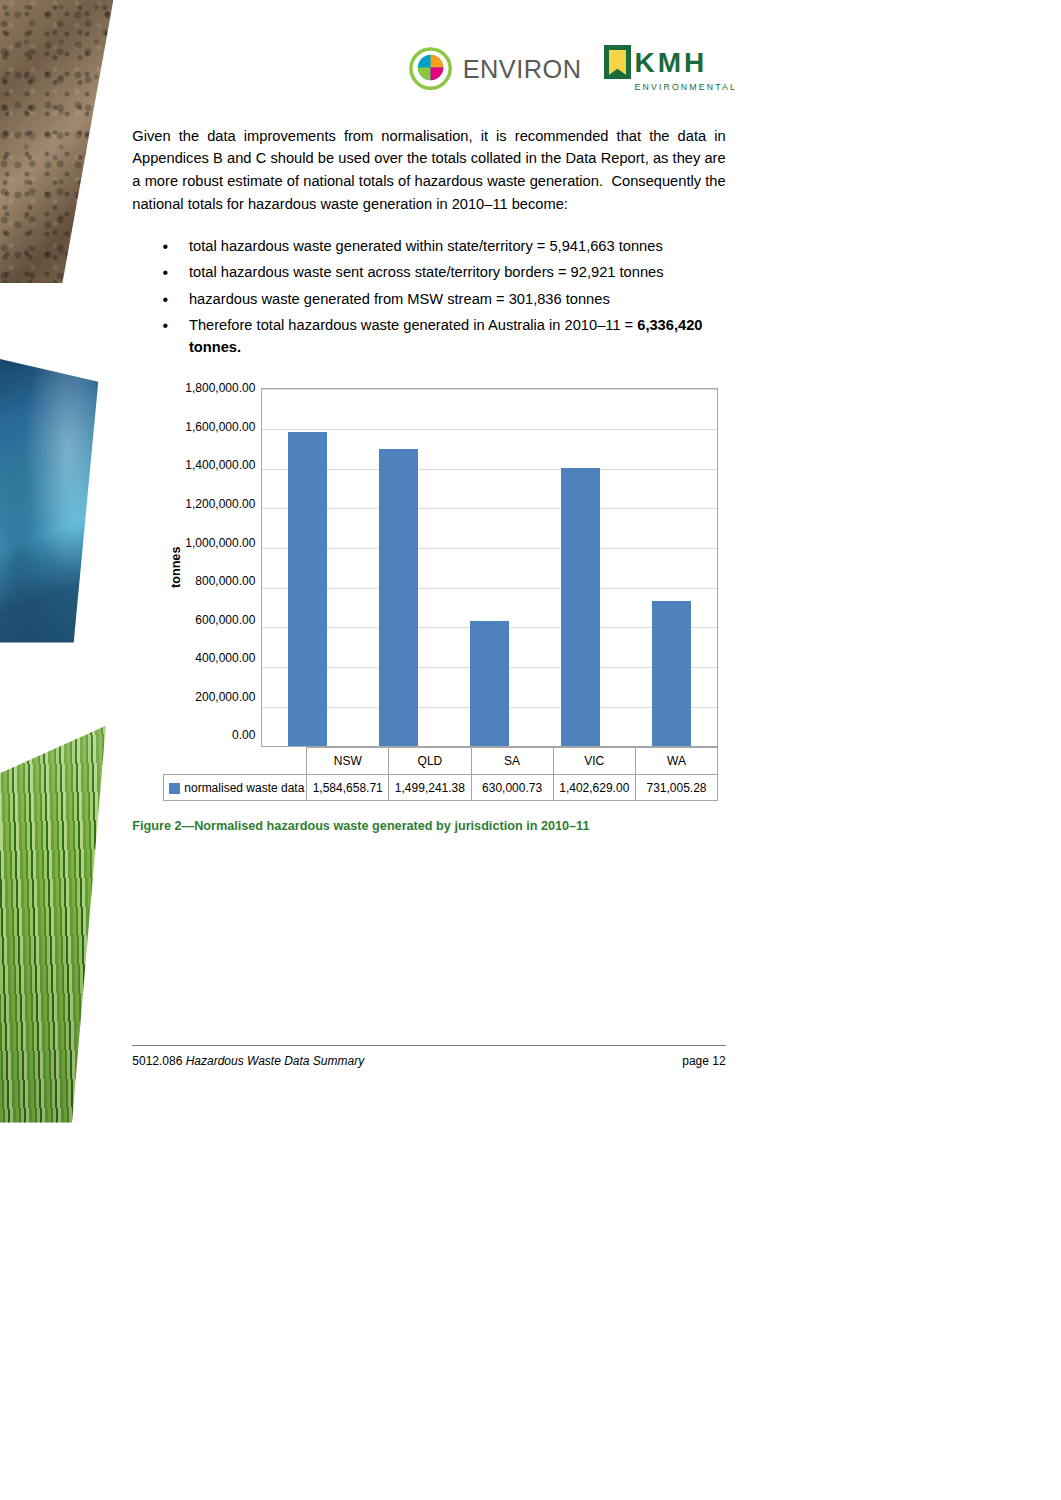ENVIRON
KMH
ENVIRONMENTAL
Given the data improvements from normalisation, it is recommended that the data in Appendices B and C should be used over the totals collated in the Data Report, as they are a more robust estimate of national totals of hazardous waste generation. Consequently the national totals for hazardous waste generation in 2010–11 become:
total hazardous waste generated within state/territory = 5,941,663 tonnes
total hazardous waste sent across state/territory borders = 92,921 tonnes
hazardous waste generated from MSW stream = 301,836 tonnes
Therefore total hazardous waste generated in Australia in 2010–11 = 6,336,420 tonnes.
tonnes
1,800,000.00 1,600,000.00 1,400,000.00 1,200,000.00 1,000,000.00 800,000.00 600,000.00 400,000.00 200,000.00 0.00
| | NSW | QLD | SA | VIC | WA |
| normalised waste data | 1,584,658.71 | 1,499,241.38 | 630,000.73 | 1,402,629.00 | 731,005.28 |
Figure 2—Normalised hazardous waste generated by jurisdiction in 2010–11
5012.086 Hazardous Waste Data Summary page 12